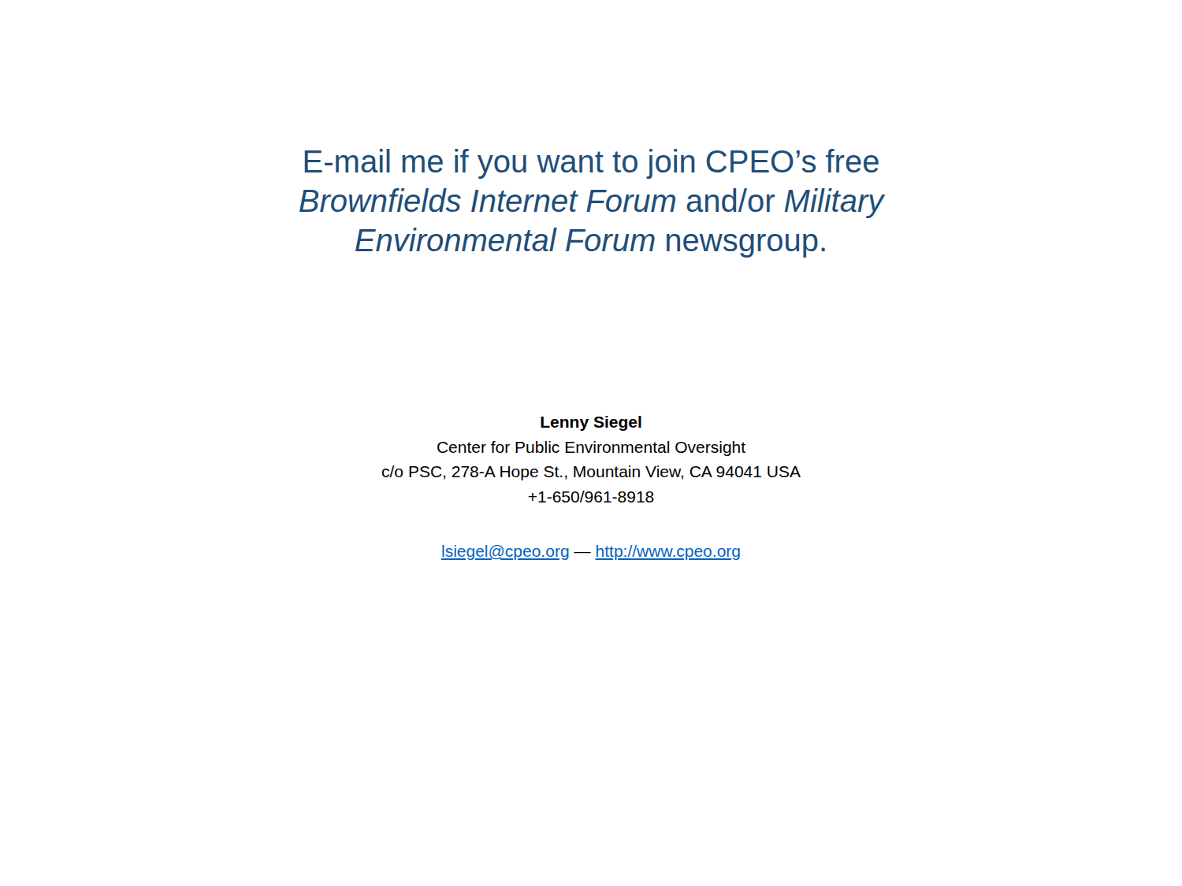E-mail me if you want to join CPEO’s free Brownfields Internet Forum and/or Military Environmental Forum newsgroup.
Lenny Siegel
Center for Public Environmental Oversight
c/o PSC, 278-A Hope St., Mountain View, CA 94041 USA
+1-650/961-8918
lsiegel@cpeo.org—http://www.cpeo.org